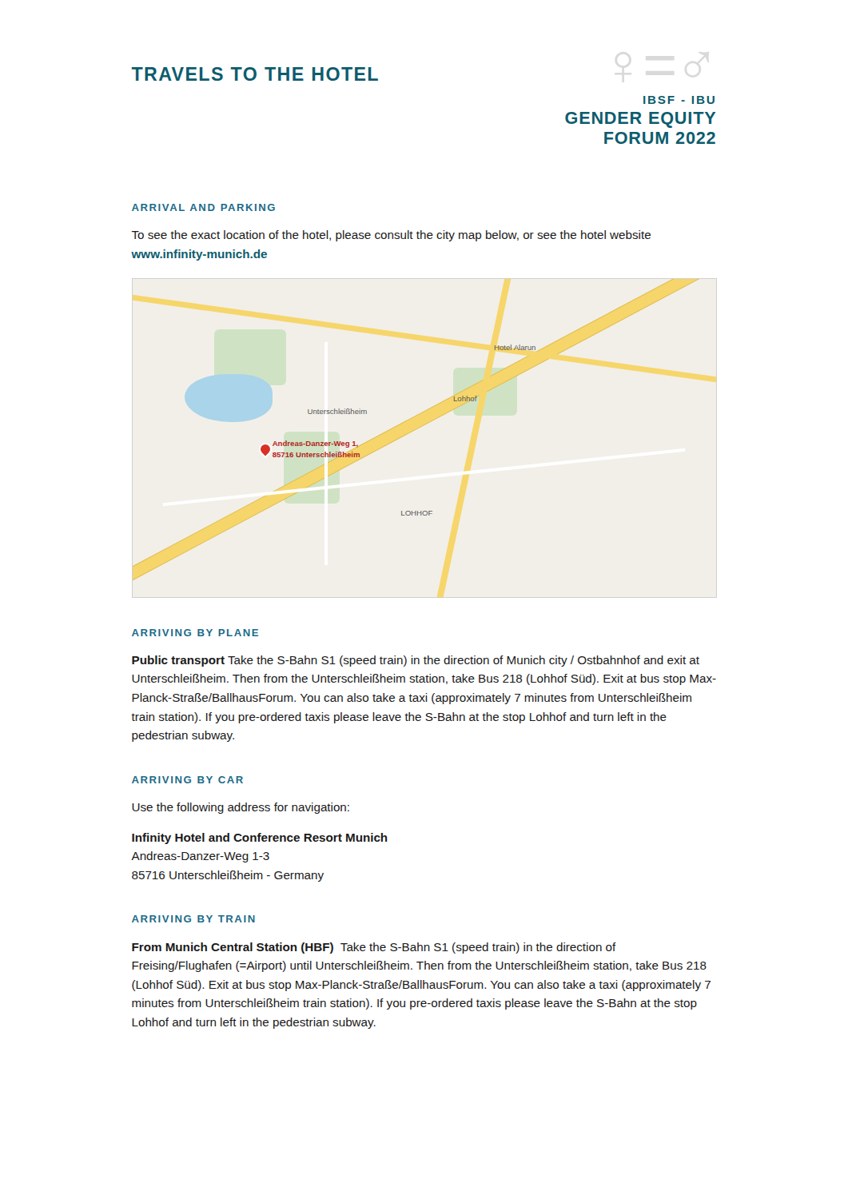Travels to the Hotel
♀=♂
IBSF - IBU
Gender Equity
Forum 2022
Arrival and Parking
To see the exact location of the hotel, please consult the city map below, or see the hotel website www.infinity-munich.de
Andreas-Danzer-Weg 1,
85716 Unterschleißheim Unterschleißheim LOHHOF Lohhof Hotel Alarun
Arriving by Plane
Public transport Take the S-Bahn S1 (speed train) in the direction of Munich city / Ostbahnhof and exit at Unterschleißheim. Then from the Unterschleißheim station, take Bus 218 (Lohhof Süd). Exit at bus stop Max-Planck-Straße/BallhausForum. You can also take a taxi (approximately 7 minutes from Unterschleißheim train station). If you pre-ordered taxis please leave the S-Bahn at the stop Lohhof and turn left in the pedestrian subway.
Arriving by Car
Use the following address for navigation:
Infinity Hotel and Conference Resort Munich
Andreas-Danzer-Weg 1-3
85716 Unterschleißheim - Germany
Arriving by Train
From Munich Central Station (HBF) Take the S-Bahn S1 (speed train) in the direction of Freising/Flughafen (=Airport) until Unterschleißheim. Then from the Unterschleißheim station, take Bus 218 (Lohhof Süd). Exit at bus stop Max-Planck-Straße/BallhausForum. You can also take a taxi (approximately 7 minutes from Unterschleißheim train station). If you pre-ordered taxis please leave the S-Bahn at the stop Lohhof and turn left in the pedestrian subway.